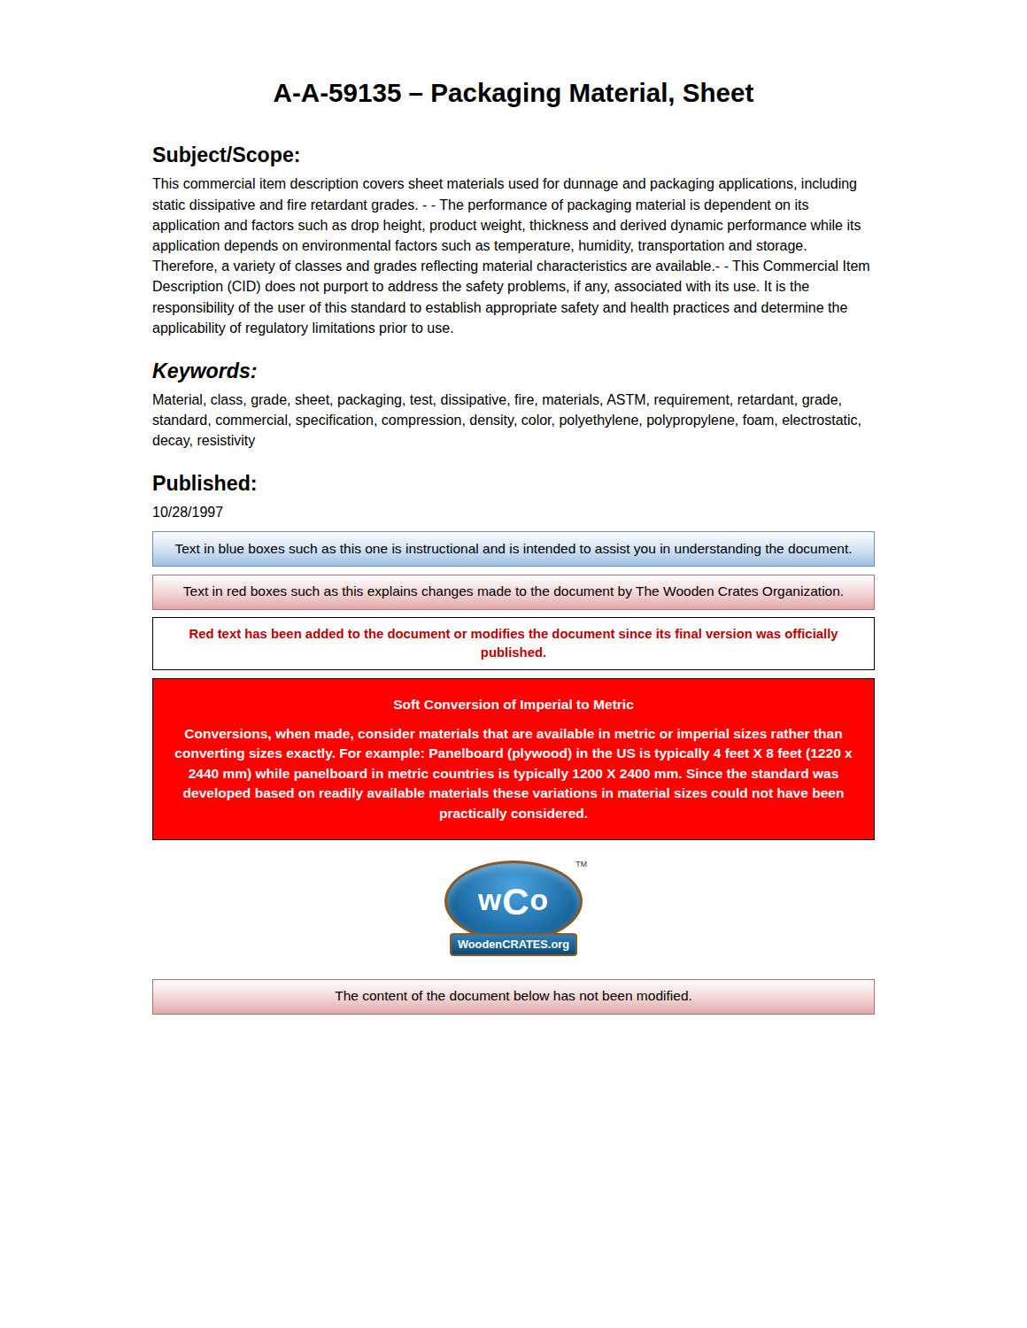A-A-59135 – Packaging Material, Sheet
Subject/Scope:
This commercial item description covers sheet materials used for dunnage and packaging applications, including static dissipative and fire retardant grades. - - The performance of packaging material is dependent on its application and factors such as drop height, product weight, thickness and derived dynamic performance while its application depends on environmental factors such as temperature, humidity, transportation and storage. Therefore, a variety of classes and grades reflecting material characteristics are available.- - This Commercial Item Description (CID) does not purport to address the safety problems, if any, associated with its use. It is the responsibility of the user of this standard to establish appropriate safety and health practices and determine the applicability of regulatory limitations prior to use.
Keywords:
Material, class, grade, sheet, packaging, test, dissipative, fire, materials, ASTM, requirement, retardant, grade, standard, commercial, specification, compression, density, color, polyethylene, polypropylene, foam, electrostatic, decay, resistivity
Published:
10/28/1997
Text in blue boxes such as this one is instructional and is intended to assist you in understanding the document.
Text in red boxes such as this explains changes made to the document by The Wooden Crates Organization.
Red text has been added to the document or modifies the document since its final version was officially published.
Soft Conversion of Imperial to Metric
Conversions, when made, consider materials that are available in metric or imperial sizes rather than converting sizes exactly. For example: Panelboard (plywood) in the US is typically 4 feet X 8 feet (1220 x 2440 mm) while panelboard in metric countries is typically 1200 X 2400 mm. Since the standard was developed based on readily available materials these variations in material sizes could not have been practically considered.
TM
wCo
WoodenCRATES.org
The content of the document below has not been modified.